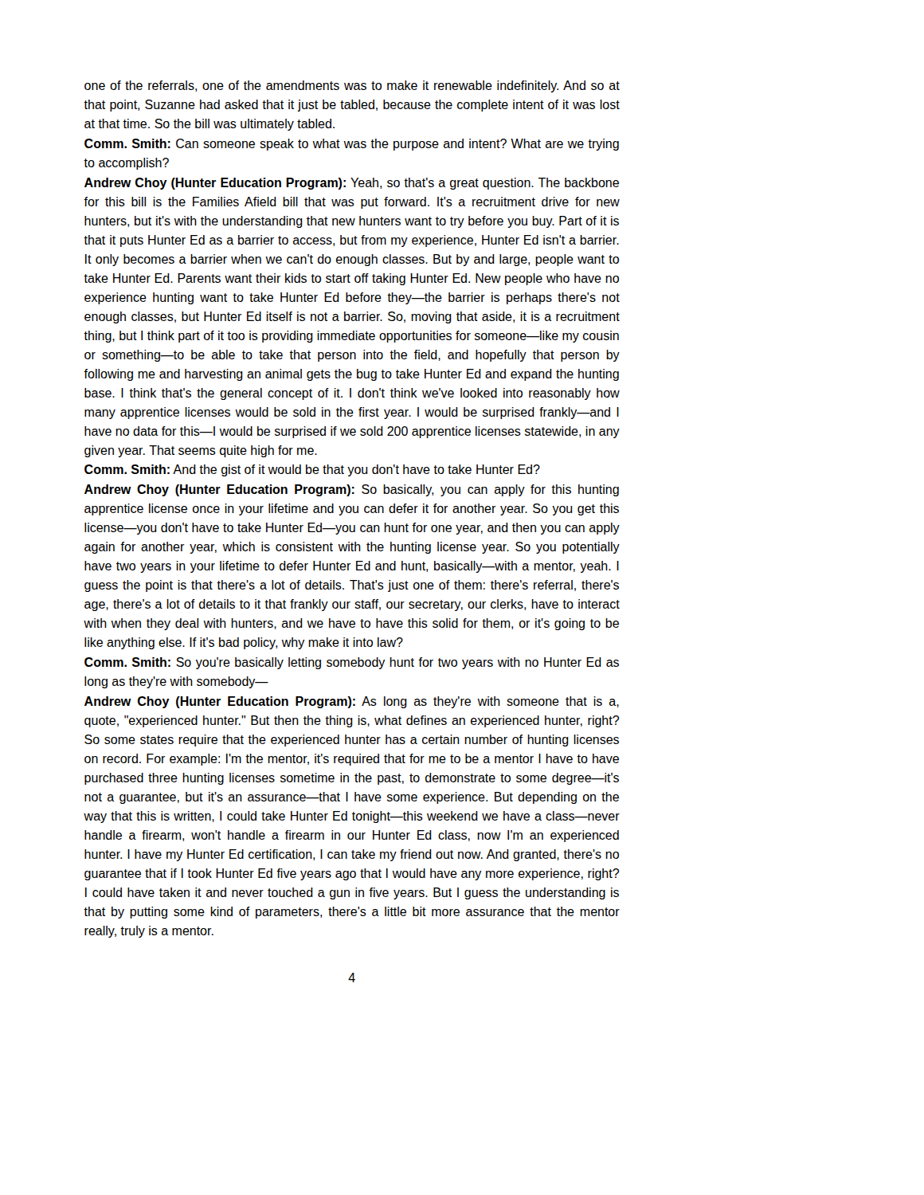one of the referrals, one of the amendments was to make it renewable indefinitely. And so at that point, Suzanne had asked that it just be tabled, because the complete intent of it was lost at that time. So the bill was ultimately tabled.
Comm. Smith: Can someone speak to what was the purpose and intent? What are we trying to accomplish?
Andrew Choy (Hunter Education Program): Yeah, so that's a great question. The backbone for this bill is the Families Afield bill that was put forward. It's a recruitment drive for new hunters, but it's with the understanding that new hunters want to try before you buy. Part of it is that it puts Hunter Ed as a barrier to access, but from my experience, Hunter Ed isn't a barrier. It only becomes a barrier when we can't do enough classes. But by and large, people want to take Hunter Ed. Parents want their kids to start off taking Hunter Ed. New people who have no experience hunting want to take Hunter Ed before they—the barrier is perhaps there's not enough classes, but Hunter Ed itself is not a barrier. So, moving that aside, it is a recruitment thing, but I think part of it too is providing immediate opportunities for someone—like my cousin or something—to be able to take that person into the field, and hopefully that person by following me and harvesting an animal gets the bug to take Hunter Ed and expand the hunting base. I think that's the general concept of it. I don't think we've looked into reasonably how many apprentice licenses would be sold in the first year. I would be surprised frankly—and I have no data for this—I would be surprised if we sold 200 apprentice licenses statewide, in any given year. That seems quite high for me.
Comm. Smith: And the gist of it would be that you don't have to take Hunter Ed?
Andrew Choy (Hunter Education Program): So basically, you can apply for this hunting apprentice license once in your lifetime and you can defer it for another year. So you get this license—you don't have to take Hunter Ed—you can hunt for one year, and then you can apply again for another year, which is consistent with the hunting license year. So you potentially have two years in your lifetime to defer Hunter Ed and hunt, basically—with a mentor, yeah. I guess the point is that there's a lot of details. That's just one of them: there's referral, there's age, there's a lot of details to it that frankly our staff, our secretary, our clerks, have to interact with when they deal with hunters, and we have to have this solid for them, or it's going to be like anything else. If it's bad policy, why make it into law?
Comm. Smith: So you're basically letting somebody hunt for two years with no Hunter Ed as long as they're with somebody—
Andrew Choy (Hunter Education Program): As long as they're with someone that is a, quote, "experienced hunter." But then the thing is, what defines an experienced hunter, right? So some states require that the experienced hunter has a certain number of hunting licenses on record. For example: I'm the mentor, it's required that for me to be a mentor I have to have purchased three hunting licenses sometime in the past, to demonstrate to some degree—it's not a guarantee, but it's an assurance—that I have some experience. But depending on the way that this is written, I could take Hunter Ed tonight—this weekend we have a class—never handle a firearm, won't handle a firearm in our Hunter Ed class, now I'm an experienced hunter. I have my Hunter Ed certification, I can take my friend out now. And granted, there's no guarantee that if I took Hunter Ed five years ago that I would have any more experience, right? I could have taken it and never touched a gun in five years. But I guess the understanding is that by putting some kind of parameters, there's a little bit more assurance that the mentor really, truly is a mentor.
4